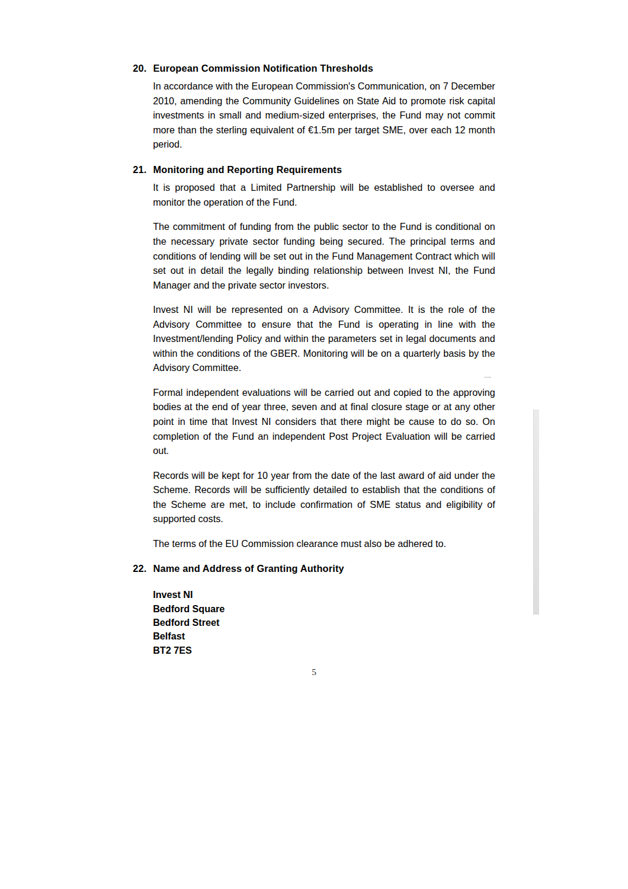20.
European Commission Notification Thresholds
In accordance with the European Commission's Communication, on 7 December 2010, amending the Community Guidelines on State Aid to promote risk capital investments in small and medium-sized enterprises, the Fund may not commit more than the sterling equivalent of €1.5m per target SME, over each 12 month period.
21.
Monitoring and Reporting Requirements
It is proposed that a Limited Partnership will be established to oversee and monitor the operation of the Fund.
The commitment of funding from the public sector to the Fund is conditional on the necessary private sector funding being secured. The principal terms and conditions of lending will be set out in the Fund Management Contract which will set out in detail the legally binding relationship between Invest NI, the Fund Manager and the private sector investors.
Invest NI will be represented on a Advisory Committee. It is the role of the Advisory Committee to ensure that the Fund is operating in line with the Investment/lending Policy and within the parameters set in legal documents and within the conditions of the GBER. Monitoring will be on a quarterly basis by the Advisory Committee.
Formal independent evaluations will be carried out and copied to the approving bodies at the end of year three, seven and at final closure stage or at any other point in time that Invest NI considers that there might be cause to do so. On completion of the Fund an independent Post Project Evaluation will be carried out.
Records will be kept for 10 year from the date of the last award of aid under the Scheme. Records will be sufficiently detailed to establish that the conditions of the Scheme are met, to include confirmation of SME status and eligibility of supported costs.
The terms of the EU Commission clearance must also be adhered to.
22.
Name and Address of Granting Authority
Invest NI
Bedford Square
Bedford Street
Belfast
BT2 7ES
5